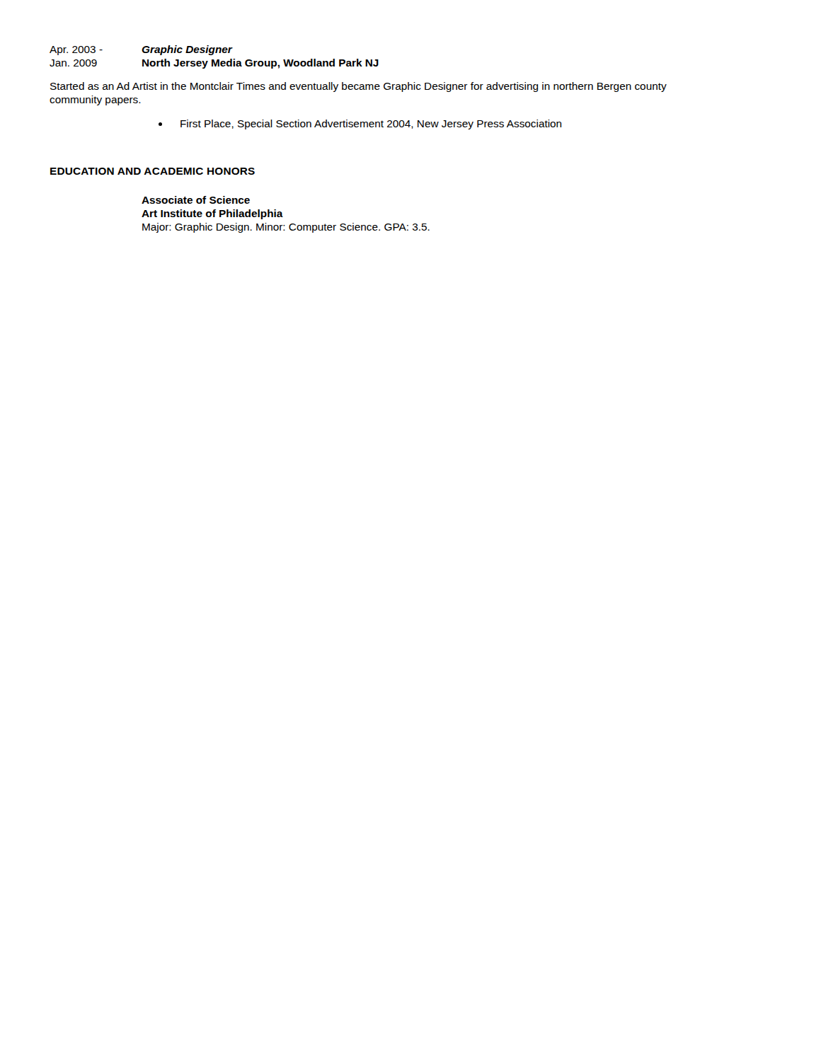Apr. 2003 -
Jan. 2009
Graphic Designer
North Jersey Media Group, Woodland Park NJ
Started as an Ad Artist in the Montclair Times and eventually became Graphic Designer for advertising in northern Bergen county community papers.
First Place, Special Section Advertisement 2004, New Jersey Press Association
EDUCATION AND ACADEMIC HONORS
Associate of Science
Art Institute of Philadelphia
Major: Graphic Design. Minor: Computer Science. GPA: 3.5.